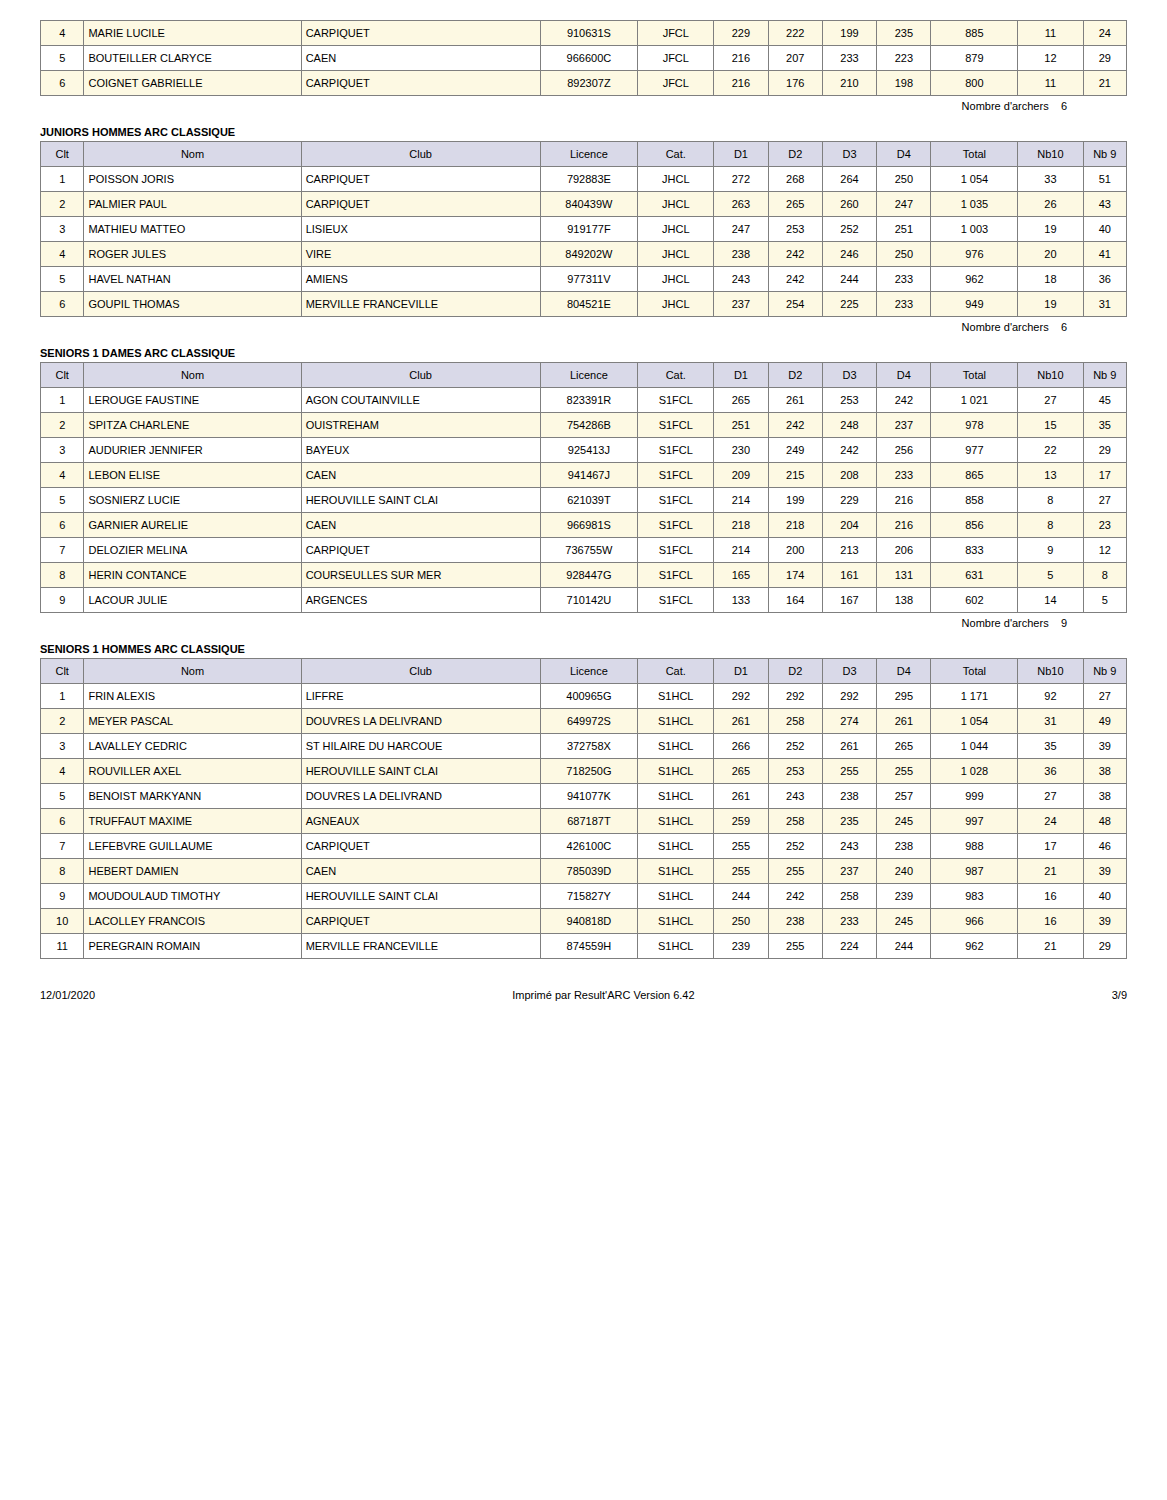| 4 | MARIE LUCILE | CARPIQUET | 910631S | JFCL | 229 | 222 | 199 | 235 | 885 | 11 | 24 |
| 5 | BOUTEILLER CLARYCE | CAEN | 966600C | JFCL | 216 | 207 | 233 | 223 | 879 | 12 | 29 |
| 6 | COIGNET GABRIELLE | CARPIQUET | 892307Z | JFCL | 216 | 176 | 210 | 198 | 800 | 11 | 21 |
Nombre d'archers 6
JUNIORS HOMMES ARC CLASSIQUE
| Clt | Nom | Club | Licence | Cat. | D1 | D2 | D3 | D4 | Total | Nb10 | Nb 9 |
| --- | --- | --- | --- | --- | --- | --- | --- | --- | --- | --- | --- |
| 1 | POISSON JORIS | CARPIQUET | 792883E | JHCL | 272 | 268 | 264 | 250 | 1 054 | 33 | 51 |
| 2 | PALMIER PAUL | CARPIQUET | 840439W | JHCL | 263 | 265 | 260 | 247 | 1 035 | 26 | 43 |
| 3 | MATHIEU MATTEO | LISIEUX | 919177F | JHCL | 247 | 253 | 252 | 251 | 1 003 | 19 | 40 |
| 4 | ROGER JULES | VIRE | 849202W | JHCL | 238 | 242 | 246 | 250 | 976 | 20 | 41 |
| 5 | HAVEL NATHAN | AMIENS | 977311V | JHCL | 243 | 242 | 244 | 233 | 962 | 18 | 36 |
| 6 | GOUPIL THOMAS | MERVILLE FRANCEVILLE | 804521E | JHCL | 237 | 254 | 225 | 233 | 949 | 19 | 31 |
Nombre d'archers 6
SENIORS 1 DAMES ARC CLASSIQUE
| Clt | Nom | Club | Licence | Cat. | D1 | D2 | D3 | D4 | Total | Nb10 | Nb 9 |
| --- | --- | --- | --- | --- | --- | --- | --- | --- | --- | --- | --- |
| 1 | LEROUGE FAUSTINE | AGON COUTAINVILLE | 823391R | S1FCL | 265 | 261 | 253 | 242 | 1 021 | 27 | 45 |
| 2 | SPITZA CHARLENE | OUISTREHAM | 754286B | S1FCL | 251 | 242 | 248 | 237 | 978 | 15 | 35 |
| 3 | AUDURIER JENNIFER | BAYEUX | 925413J | S1FCL | 230 | 249 | 242 | 256 | 977 | 22 | 29 |
| 4 | LEBON ELISE | CAEN | 941467J | S1FCL | 209 | 215 | 208 | 233 | 865 | 13 | 17 |
| 5 | SOSNIERZ LUCIE | HEROUVILLE SAINT CLAI | 621039T | S1FCL | 214 | 199 | 229 | 216 | 858 | 8 | 27 |
| 6 | GARNIER AURELIE | CAEN | 966981S | S1FCL | 218 | 218 | 204 | 216 | 856 | 8 | 23 |
| 7 | DELOZIER MELINA | CARPIQUET | 736755W | S1FCL | 214 | 200 | 213 | 206 | 833 | 9 | 12 |
| 8 | HERIN CONTANCE | COURSEULLES SUR MER | 928447G | S1FCL | 165 | 174 | 161 | 131 | 631 | 5 | 8 |
| 9 | LACOUR JULIE | ARGENCES | 710142U | S1FCL | 133 | 164 | 167 | 138 | 602 | 14 | 5 |
Nombre d'archers 9
SENIORS 1 HOMMES ARC CLASSIQUE
| Clt | Nom | Club | Licence | Cat. | D1 | D2 | D3 | D4 | Total | Nb10 | Nb 9 |
| --- | --- | --- | --- | --- | --- | --- | --- | --- | --- | --- | --- |
| 1 | FRIN ALEXIS | LIFFRE | 400965G | S1HCL | 292 | 292 | 292 | 295 | 1 171 | 92 | 27 |
| 2 | MEYER PASCAL | DOUVRES LA DELIVRAND | 649972S | S1HCL | 261 | 258 | 274 | 261 | 1 054 | 31 | 49 |
| 3 | LAVALLEY CEDRIC | ST HILAIRE DU HARCOUE | 372758X | S1HCL | 266 | 252 | 261 | 265 | 1 044 | 35 | 39 |
| 4 | ROUVILLER AXEL | HEROUVILLE SAINT CLAI | 718250G | S1HCL | 265 | 253 | 255 | 255 | 1 028 | 36 | 38 |
| 5 | BENOIST MARKYANN | DOUVRES LA DELIVRAND | 941077K | S1HCL | 261 | 243 | 238 | 257 | 999 | 27 | 38 |
| 6 | TRUFFAUT MAXIME | AGNEAUX | 687187T | S1HCL | 259 | 258 | 235 | 245 | 997 | 24 | 48 |
| 7 | LEFEBVRE GUILLAUME | CARPIQUET | 426100C | S1HCL | 255 | 252 | 243 | 238 | 988 | 17 | 46 |
| 8 | HEBERT DAMIEN | CAEN | 785039D | S1HCL | 255 | 255 | 237 | 240 | 987 | 21 | 39 |
| 9 | MOUDOULAUD TIMOTHY | HEROUVILLE SAINT CLAI | 715827Y | S1HCL | 244 | 242 | 258 | 239 | 983 | 16 | 40 |
| 10 | LACOLLEY FRANCOIS | CARPIQUET | 940818D | S1HCL | 250 | 238 | 233 | 245 | 966 | 16 | 39 |
| 11 | PEREGRAIN ROMAIN | MERVILLE FRANCEVILLE | 874559H | S1HCL | 239 | 255 | 224 | 244 | 962 | 21 | 29 |
12/01/2020
Imprimé par Result'ARC Version 6.42
3/9